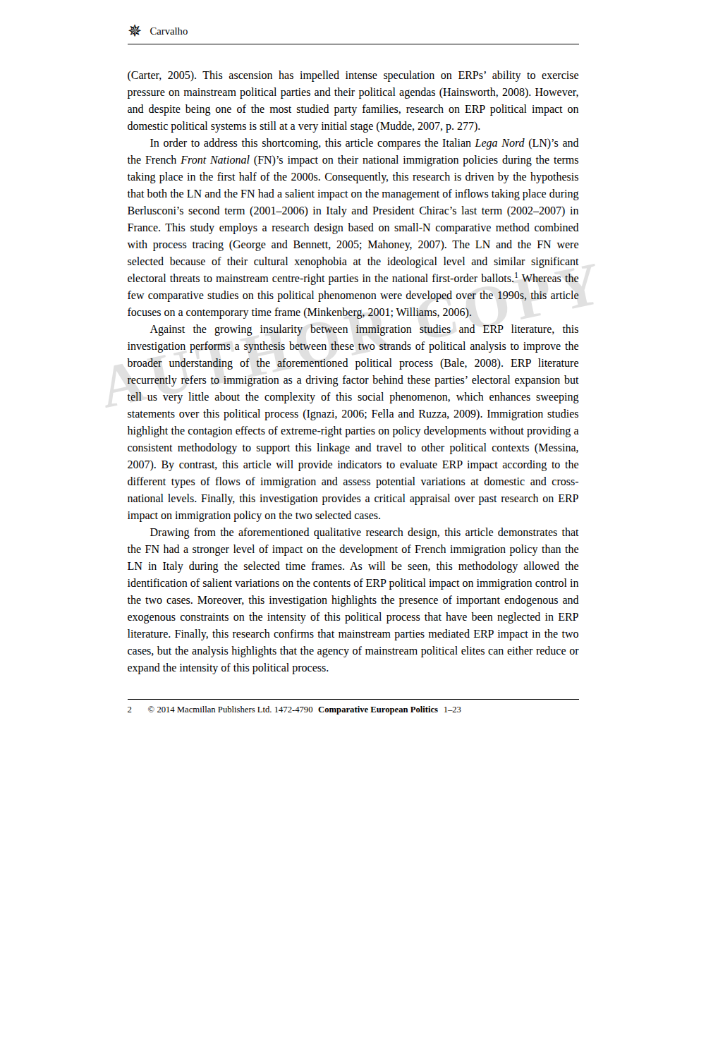✵ Carvalho
AUTHOR COPY
(Carter, 2005). This ascension has impelled intense speculation on ERPs’ ability to exercise pressure on mainstream political parties and their political agendas (Hainsworth, 2008). However, and despite being one of the most studied party families, research on ERP political impact on domestic political systems is still at a very initial stage (Mudde, 2007, p. 277).
In order to address this shortcoming, this article compares the Italian Lega Nord (LN)’s and the French Front National (FN)’s impact on their national immigration policies during the terms taking place in the first half of the 2000s. Consequently, this research is driven by the hypothesis that both the LN and the FN had a salient impact on the management of inflows taking place during Berlusconi’s second term (2001–2006) in Italy and President Chirac’s last term (2002–2007) in France. This study employs a research design based on small-N comparative method combined with process tracing (George and Bennett, 2005; Mahoney, 2007). The LN and the FN were selected because of their cultural xenophobia at the ideological level and similar significant electoral threats to mainstream centre-right parties in the national first-order ballots.1 Whereas the few comparative studies on this political phenomenon were developed over the 1990s, this article focuses on a contemporary time frame (Minkenberg, 2001; Williams, 2006).
Against the growing insularity between immigration studies and ERP literature, this investigation performs a synthesis between these two strands of political analysis to improve the broader understanding of the aforementioned political process (Bale, 2008). ERP literature recurrently refers to immigration as a driving factor behind these parties’ electoral expansion but tell us very little about the complexity of this social phenomenon, which enhances sweeping statements over this political process (Ignazi, 2006; Fella and Ruzza, 2009). Immigration studies highlight the contagion effects of extreme-right parties on policy developments without providing a consistent methodology to support this linkage and travel to other political contexts (Messina, 2007). By contrast, this article will provide indicators to evaluate ERP impact according to the different types of flows of immigration and assess potential variations at domestic and cross-national levels. Finally, this investigation provides a critical appraisal over past research on ERP impact on immigration policy on the two selected cases.
Drawing from the aforementioned qualitative research design, this article demonstrates that the FN had a stronger level of impact on the development of French immigration policy than the LN in Italy during the selected time frames. As will be seen, this methodology allowed the identification of salient variations on the contents of ERP political impact on immigration control in the two cases. Moreover, this investigation highlights the presence of important endogenous and exogenous constraints on the intensity of this political process that have been neglected in ERP literature. Finally, this research confirms that mainstream parties mediated ERP impact in the two cases, but the analysis highlights that the agency of mainstream political elites can either reduce or expand the intensity of this political process.
2 © 2014 Macmillan Publishers Ltd. 1472-4790 Comparative European Politics 1–23